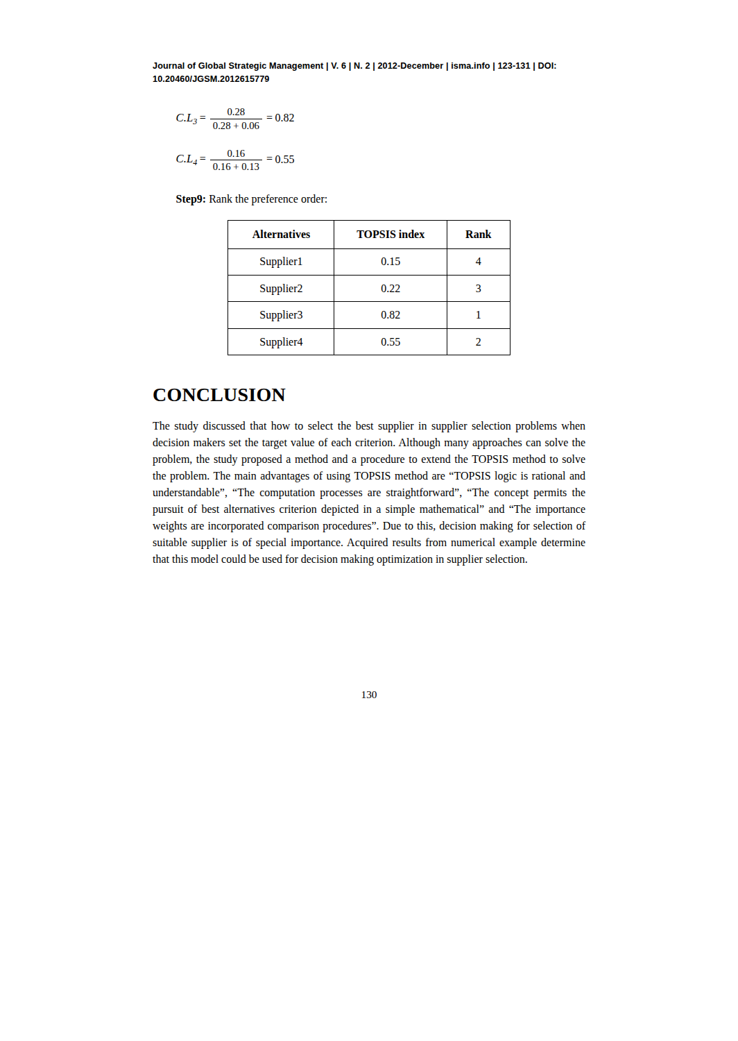Journal of Global Strategic Management | V. 6 | N. 2 | 2012-December | isma.info | 123-131 | DOI: 10.20460/JGSM.2012615779
C.L 3=0.280.28 + 0.06=0.82
C.L 4=0.160.16 + 0.13=0.55
Step9: Rank the preference order:
| Alternatives | TOPSIS index | Rank |
| --- | --- | --- |
| Supplier1 | 0.15 | 4 |
| Supplier2 | 0.22 | 3 |
| Supplier3 | 0.82 | 1 |
| Supplier4 | 0.55 | 2 |
CONCLUSION
The study discussed that how to select the best supplier in supplier selection problems when decision makers set the target value of each criterion. Although many approaches can solve the problem, the study proposed a method and a procedure to extend the TOPSIS method to solve the problem. The main advantages of using TOPSIS method are “TOPSIS logic is rational and understandable”, “The computation processes are straightforward”, “The concept permits the pursuit of best alternatives criterion depicted in a simple mathematical” and “The importance weights are incorporated comparison procedures”. Due to this, decision making for selection of suitable supplier is of special importance. Acquired results from numerical example determine that this model could be used for decision making optimization in supplier selection.
130